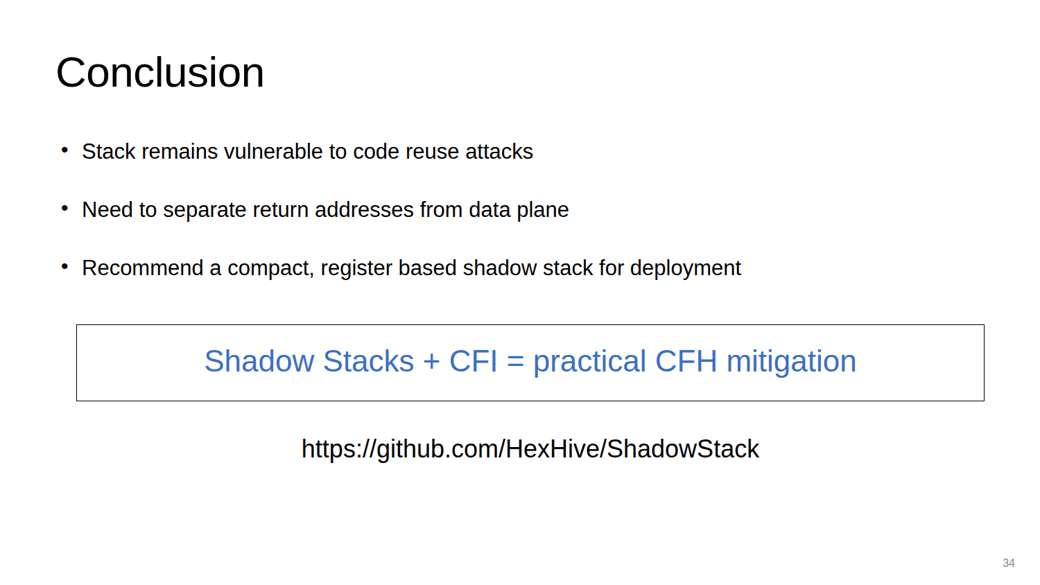Conclusion
Stack remains vulnerable to code reuse attacks
Need to separate return addresses from data plane
Recommend a compact, register based shadow stack for deployment
Shadow Stacks + CFI = practical CFH mitigation
https://github.com/HexHive/ShadowStack
34